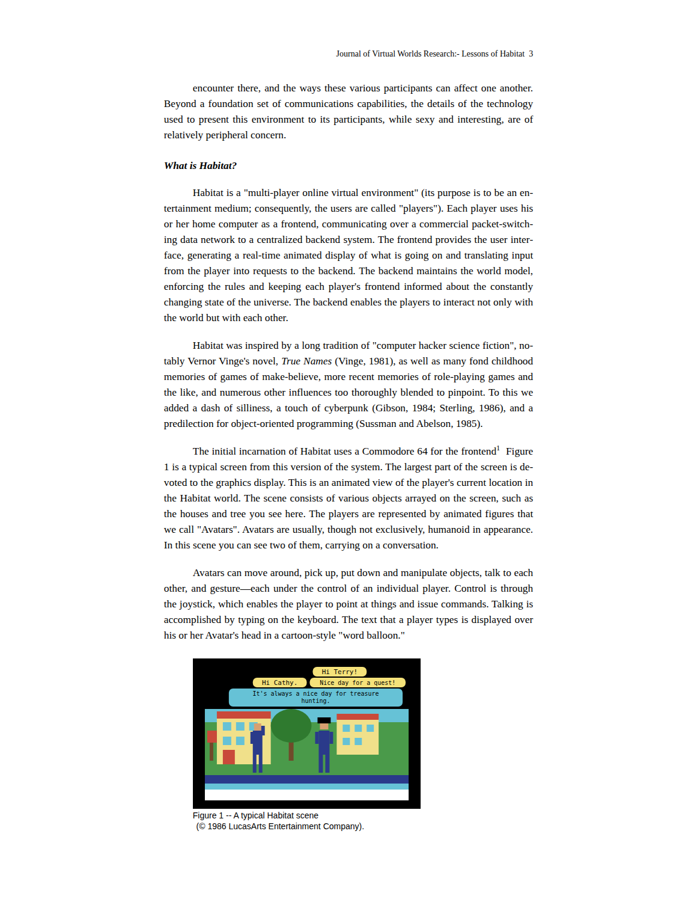Journal of Virtual Worlds Research:- Lessons of Habitat 3
encounter there, and the ways these various participants can affect one another. Beyond a foundation set of communications capabilities, the details of the technology used to present this environment to its participants, while sexy and interesting, are of relatively peripheral concern.
What is Habitat?
Habitat is a "multi-player online virtual environment" (its purpose is to be an entertainment medium; consequently, the users are called "players"). Each player uses his or her home computer as a frontend, communicating over a commercial packet-switching data network to a centralized backend system. The frontend provides the user interface, generating a real-time animated display of what is going on and translating input from the player into requests to the backend. The backend maintains the world model, enforcing the rules and keeping each player's frontend informed about the constantly changing state of the universe. The backend enables the players to interact not only with the world but with each other.
Habitat was inspired by a long tradition of "computer hacker science fiction", notably Vernor Vinge's novel, True Names (Vinge, 1981), as well as many fond childhood memories of games of make-believe, more recent memories of role-playing games and the like, and numerous other influences too thoroughly blended to pinpoint. To this we added a dash of silliness, a touch of cyberpunk (Gibson, 1984; Sterling, 1986), and a predilection for object-oriented programming (Sussman and Abelson, 1985).
The initial incarnation of Habitat uses a Commodore 64 for the frontend1 Figure 1 is a typical screen from this version of the system. The largest part of the screen is devoted to the graphics display. This is an animated view of the player's current location in the Habitat world. The scene consists of various objects arrayed on the screen, such as the houses and tree you see here. The players are represented by animated figures that we call "Avatars". Avatars are usually, though not exclusively, humanoid in appearance. In this scene you can see two of them, carrying on a conversation.
Avatars can move around, pick up, put down and manipulate objects, talk to each other, and gesture—each under the control of an individual player. Control is through the joystick, which enables the player to point at things and issue commands. Talking is accomplished by typing on the keyboard. The text that a player types is displayed over his or her Avatar's head in a cartoon-style "word balloon."
Figure 1 -- A typical Habitat scene (© 1986 LucasArts Entertainment Company).